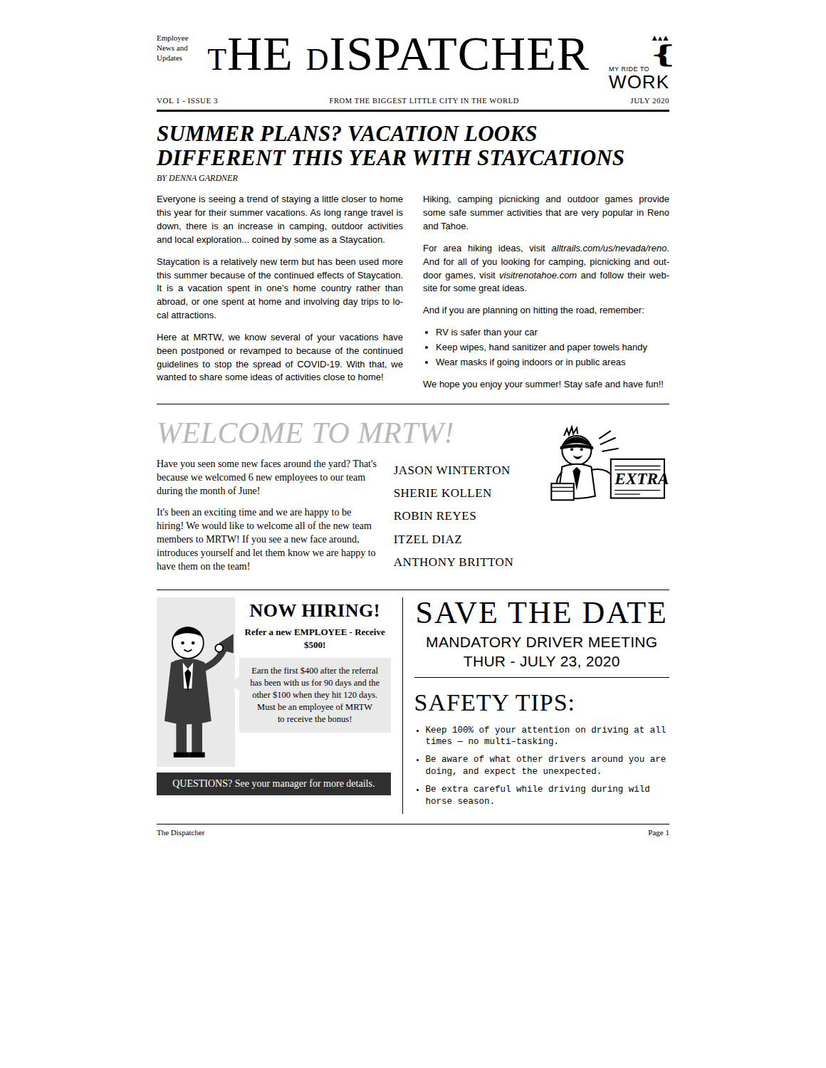Employee
News and
Updates
THE DISPATCHER
▲▴▲ ❴ MY RIDE TO WORK
VOL 1 - ISSUE 3 FROM THE BIGGEST LITTLE CITY IN THE WORLD JULY 2020
SUMMER PLANS? VACATION LOOKS DIFFERENT THIS YEAR WITH STAYCATIONS
BY DENNA GARDNER
Everyone is seeing a trend of staying a little closer to home this year for their summer vacations. As long range travel is down, there is an increase in camping, outdoor activities and local exploration... coined by some as a Staycation.
Staycation is a relatively new term but has been used more this summer because of the continued effects of Staycation. It is a vacation spent in one's home country rather than abroad, or one spent at home and involving day trips to local attractions.
Here at MRTW, we know several of your vacations have been postponed or revamped to because of the continued guidelines to stop the spread of COVID-19. With that, we wanted to share some ideas of activities close to home!
Hiking, camping picnicking and outdoor games provide some safe summer activities that are very popular in Reno and Tahoe.
For area hiking ideas, visit alltrails.com/us/nevada/reno. And for all of you looking for camping, picnicking and outdoor games, visit visitrenotahoe.com and follow their website for some great ideas.
And if you are planning on hitting the road, remember:
RV is safer than your car
Keep wipes, hand sanitizer and paper towels handy
Wear masks if going indoors or in public areas
We hope you enjoy your summer! Stay safe and have fun!!
WELCOME TO MRTW!
Have you seen some new faces around the yard? That's because we welcomed 6 new employees to our team during the month of June!
It's been an exciting time and we are happy to be hiring! We would like to welcome all of the new team members to MRTW! If you see a new face around, introduces yourself and let them know we are happy to have them on the team!
JASON WINTERTON
SHERIE KOLLEN
ROBIN REYES
ITZEL DIAZ
ANTHONY BRITTON
EXTRA!
NOW HIRING!
Refer a new EMPLOYEE - Receive $500!
Earn the first $400 after the referral has been with us for 90 days and the other $100 when they hit 120 days.
Must be an employee of MRTW
to receive the bonus!
QUESTIONS? See your manager for more details.
SAVE THE DATE
MANDATORY DRIVER MEETING THUR - JULY 23, 2020
SAFETY TIPS:
Keep 100% of your attention on driving at all times — no multi–tasking.
Be aware of what other drivers around you are doing, and expect the unexpected.
Be extra careful while driving during wild horse season.
The Dispatcher Page 1